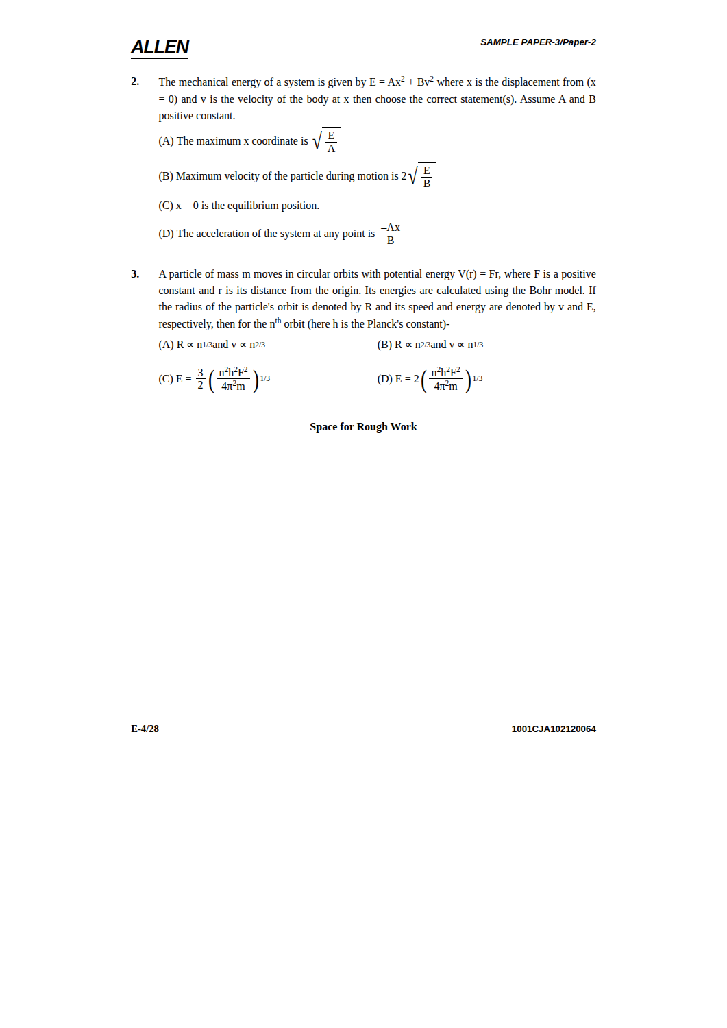ALLEN
SAMPLE PAPER-3/Paper-2
2.
The mechanical energy of a system is given by E = Ax2 + Bv2 where x is the displacement from (x = 0) and v is the velocity of the body at x then choose the correct statement(s). Assume A and B positive constant.
(A) The maximum x coordinate is √EA
(B) Maximum velocity of the particle during motion is 2 √EB
(C) x = 0 is the equilibrium position.
(D) The acceleration of the system at any point is –Ax B
3.
A particle of mass m moves in circular orbits with potential energy V(r) = Fr, where F is a positive constant and r is its distance from the origin. Its energies are calculated using the Bohr model. If the radius of the particle's orbit is denoted by R and its speed and energy are denoted by v and E, respectively, then for the nth orbit (here h is the Planck's constant)-
(A) R ∝ n1/3 and v ∝ n2/3
(B) R ∝ n2/3 and v ∝ n1/3
(C) E = 32 ( n2h2 F24π2m ) 1/3
(D) E = 2 ( n2h2 F24π2m ) 1/3
Space for Rough Work
E-4/28
1001CJA102120064